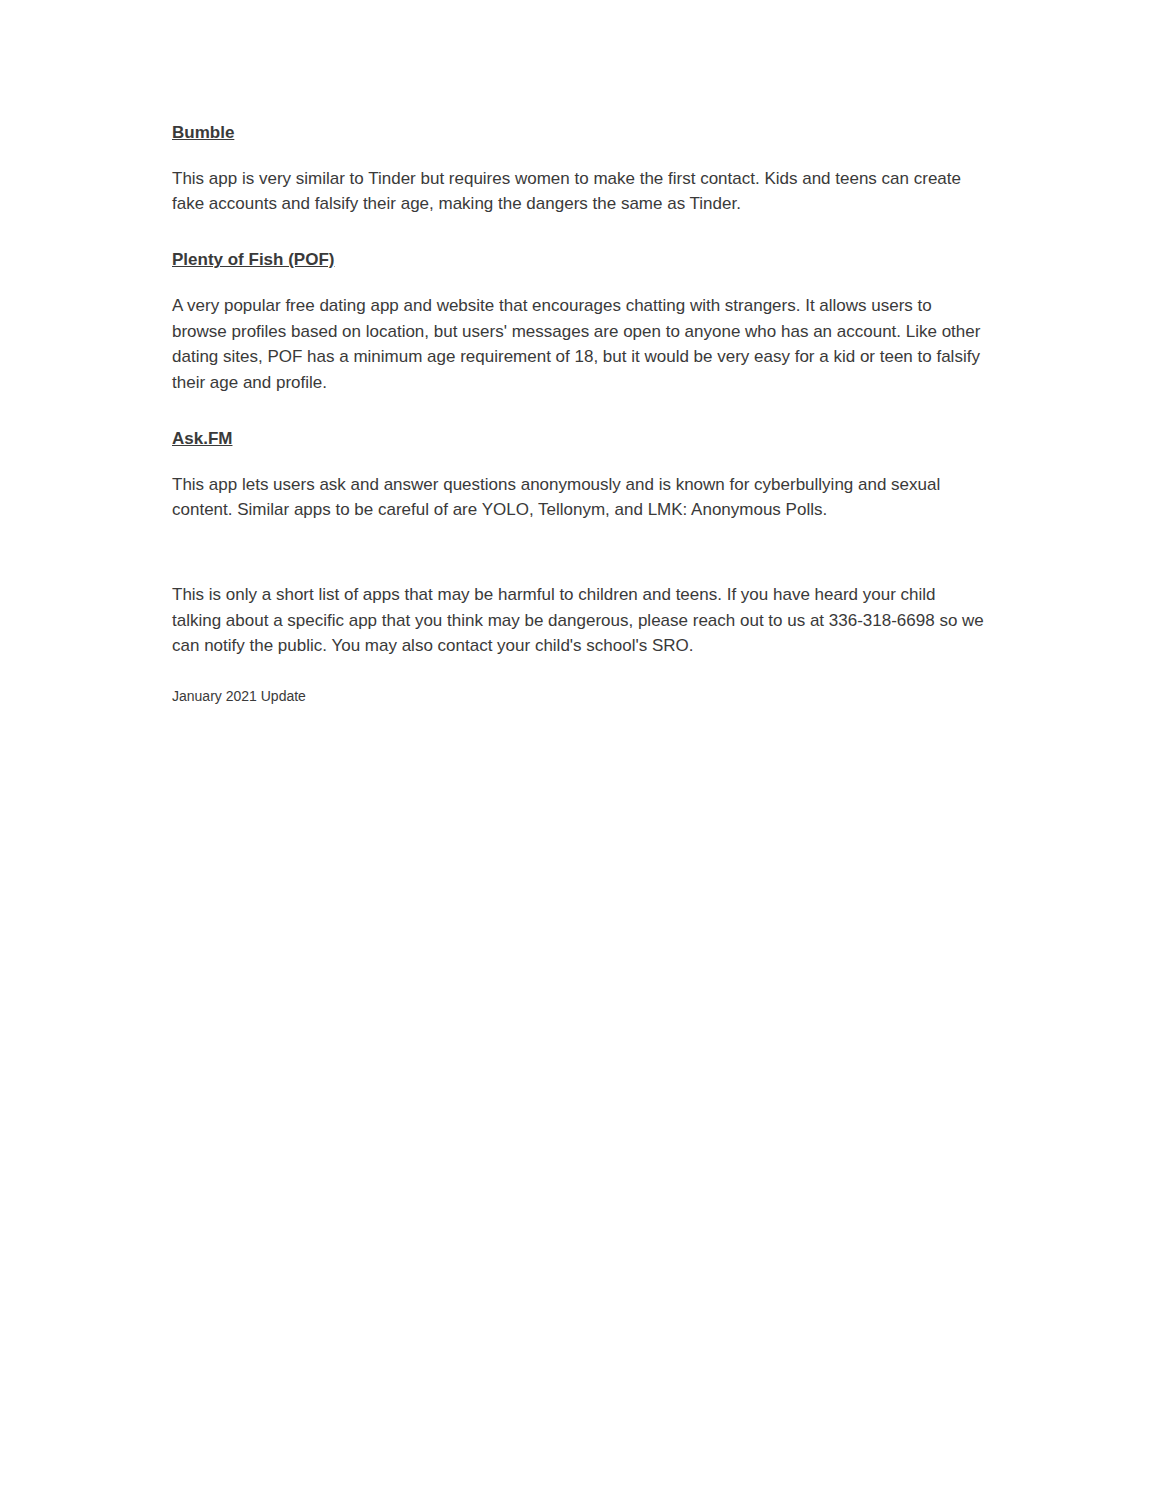Bumble
This app is very similar to Tinder but requires women to make the first contact. Kids and teens can create fake accounts and falsify their age, making the dangers the same as Tinder.
Plenty of Fish (POF)
A very popular free dating app and website that encourages chatting with strangers. It allows users to browse profiles based on location, but users' messages are open to anyone who has an account. Like other dating sites, POF has a minimum age requirement of 18, but it would be very easy for a kid or teen to falsify their age and profile.
Ask.FM
This app lets users ask and answer questions anonymously and is known for cyberbullying and sexual content. Similar apps to be careful of are YOLO, Tellonym, and LMK: Anonymous Polls.
This is only a short list of apps that may be harmful to children and teens. If you have heard your child talking about a specific app that you think may be dangerous, please reach out to us at 336-318-6698 so we can notify the public. You may also contact your child's school's SRO.
January 2021 Update